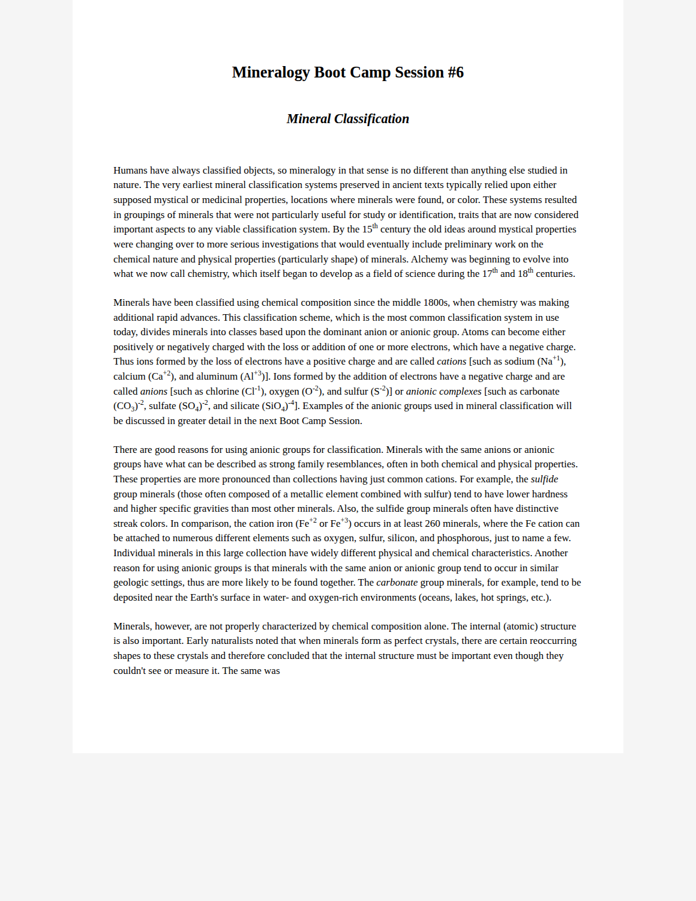Mineralogy Boot Camp Session #6
Mineral Classification
Humans have always classified objects, so mineralogy in that sense is no different than anything else studied in nature. The very earliest mineral classification systems preserved in ancient texts typically relied upon either supposed mystical or medicinal properties, locations where minerals were found, or color. These systems resulted in groupings of minerals that were not particularly useful for study or identification, traits that are now considered important aspects to any viable classification system. By the 15th century the old ideas around mystical properties were changing over to more serious investigations that would eventually include preliminary work on the chemical nature and physical properties (particularly shape) of minerals. Alchemy was beginning to evolve into what we now call chemistry, which itself began to develop as a field of science during the 17th and 18th centuries.
Minerals have been classified using chemical composition since the middle 1800s, when chemistry was making additional rapid advances. This classification scheme, which is the most common classification system in use today, divides minerals into classes based upon the dominant anion or anionic group. Atoms can become either positively or negatively charged with the loss or addition of one or more electrons, which have a negative charge. Thus ions formed by the loss of electrons have a positive charge and are called cations [such as sodium (Na+1), calcium (Ca+2), and aluminum (Al+3)]. Ions formed by the addition of electrons have a negative charge and are called anions [such as chlorine (Cl-1), oxygen (O-2), and sulfur (S-2)] or anionic complexes [such as carbonate (CO3)-2, sulfate (SO4)-2, and silicate (SiO4)-4]. Examples of the anionic groups used in mineral classification will be discussed in greater detail in the next Boot Camp Session.
There are good reasons for using anionic groups for classification. Minerals with the same anions or anionic groups have what can be described as strong family resemblances, often in both chemical and physical properties. These properties are more pronounced than collections having just common cations. For example, the sulfide group minerals (those often composed of a metallic element combined with sulfur) tend to have lower hardness and higher specific gravities than most other minerals. Also, the sulfide group minerals often have distinctive streak colors. In comparison, the cation iron (Fe+2 or Fe+3) occurs in at least 260 minerals, where the Fe cation can be attached to numerous different elements such as oxygen, sulfur, silicon, and phosphorous, just to name a few. Individual minerals in this large collection have widely different physical and chemical characteristics. Another reason for using anionic groups is that minerals with the same anion or anionic group tend to occur in similar geologic settings, thus are more likely to be found together. The carbonate group minerals, for example, tend to be deposited near the Earth's surface in water- and oxygen-rich environments (oceans, lakes, hot springs, etc.).
Minerals, however, are not properly characterized by chemical composition alone. The internal (atomic) structure is also important. Early naturalists noted that when minerals form as perfect crystals, there are certain reoccurring shapes to these crystals and therefore concluded that the internal structure must be important even though they couldn't see or measure it. The same was